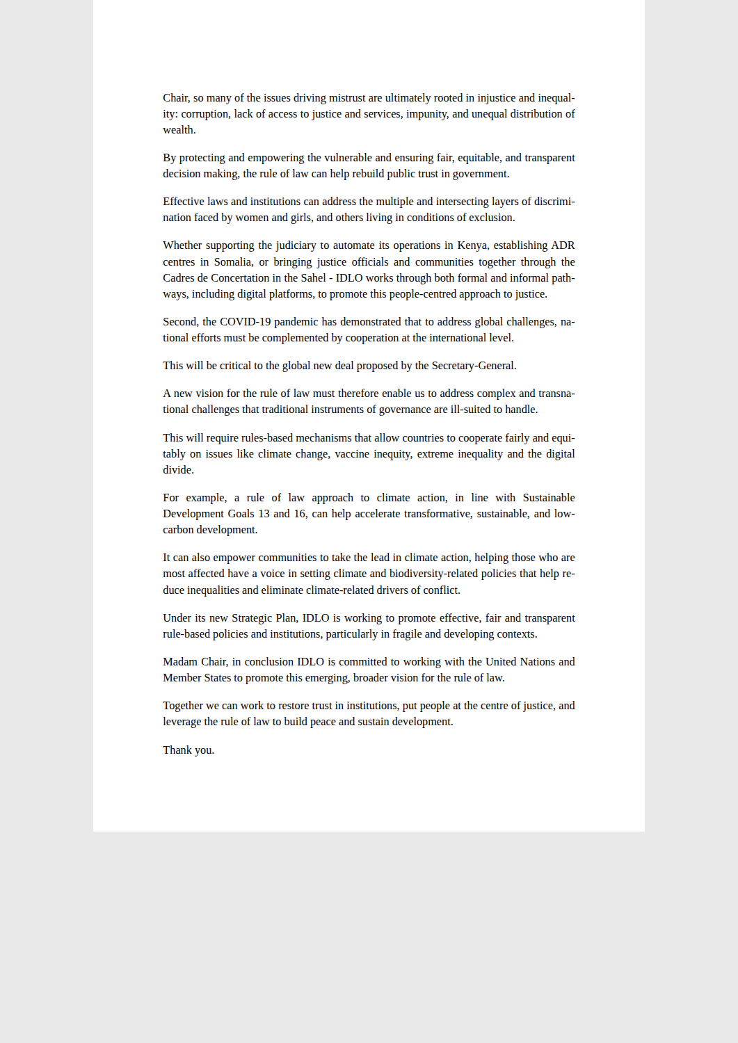Chair, so many of the issues driving mistrust are ultimately rooted in injustice and inequality: corruption, lack of access to justice and services, impunity, and unequal distribution of wealth.
By protecting and empowering the vulnerable and ensuring fair, equitable, and transparent decision making, the rule of law can help rebuild public trust in government.
Effective laws and institutions can address the multiple and intersecting layers of discrimination faced by women and girls, and others living in conditions of exclusion.
Whether supporting the judiciary to automate its operations in Kenya, establishing ADR centres in Somalia, or bringing justice officials and communities together through the Cadres de Concertation in the Sahel - IDLO works through both formal and informal pathways, including digital platforms, to promote this people-centred approach to justice.
Second, the COVID-19 pandemic has demonstrated that to address global challenges, national efforts must be complemented by cooperation at the international level.
This will be critical to the global new deal proposed by the Secretary-General.
A new vision for the rule of law must therefore enable us to address complex and transnational challenges that traditional instruments of governance are ill-suited to handle.
This will require rules-based mechanisms that allow countries to cooperate fairly and equitably on issues like climate change, vaccine inequity, extreme inequality and the digital divide.
For example, a rule of law approach to climate action, in line with Sustainable Development Goals 13 and 16, can help accelerate transformative, sustainable, and low-carbon development.
It can also empower communities to take the lead in climate action, helping those who are most affected have a voice in setting climate and biodiversity-related policies that help reduce inequalities and eliminate climate-related drivers of conflict.
Under its new Strategic Plan, IDLO is working to promote effective, fair and transparent rule-based policies and institutions, particularly in fragile and developing contexts.
Madam Chair, in conclusion IDLO is committed to working with the United Nations and Member States to promote this emerging, broader vision for the rule of law.
Together we can work to restore trust in institutions, put people at the centre of justice, and leverage the rule of law to build peace and sustain development.
Thank you.